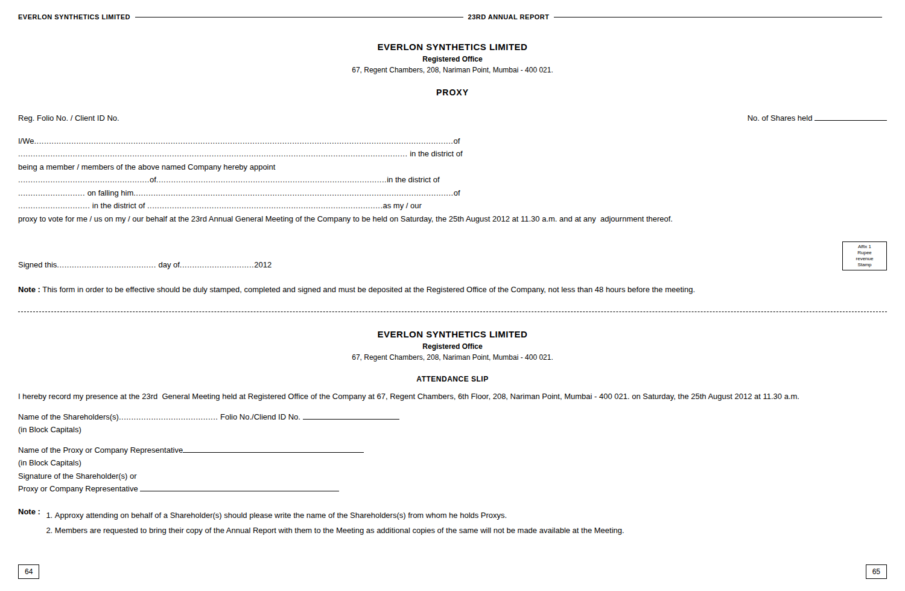EVERLON SYNTHETICS LIMITED 23RD ANNUAL REPORT
EVERLON SYNTHETICS LIMITED
Registered Office
67, Regent Chambers, 208, Nariman Point, Mumbai - 400 021.
PROXY
Reg. Folio No. / Client ID No. No. of Shares held
I/We......................................................................................................................................................................... of
............................................................................................................................................................. in the district of
being a member / members of the above named Company hereby appoint
..................................................... of............................................................................................. in the district of
........................... on falling him................................................................................................................................. of
............................. in the district of ............................................................................................... as my / our
proxy to vote for me / us on my / our behalf at the 23rd Annual General Meeting of the Company to be held on Saturday, the 25th August 2012 at 11.30 a.m. and at any adjournment thereof.
Signed this........................................ day of.............................. 2012
Affix 1
Rupee
revenue
Stamp
Note : This form in order to be effective should be duly stamped, completed and signed and must be deposited at the Registered Office of the Company, not less than 48 hours before the meeting.
EVERLON SYNTHETICS LIMITED
Registered Office
67, Regent Chambers, 208, Nariman Point, Mumbai - 400 021.
ATTENDANCE SLIP
I hereby record my presence at the 23rd General Meeting held at Registered Office of the Company at 67, Regent Chambers, 6th Floor, 208, Nariman Point, Mumbai - 400 021. on Saturday, the 25th August 2012 at 11.30 a.m.
Name of the Shareholders(s)........................................ Folio No./Cliend ID No.
(in Block Capitals)
Name of the Proxy or Company Representative
(in Block Capitals)
Signature of the Shareholder(s) or
Proxy or Company Representative
Note :
Approxy attending on behalf of a Shareholder(s) should please write the name of the Shareholders(s) from whom he holds Proxys.
Members are requested to bring their copy of the Annual Report with them to the Meeting as additional copies of the same will not be made available at the Meeting.
64 65